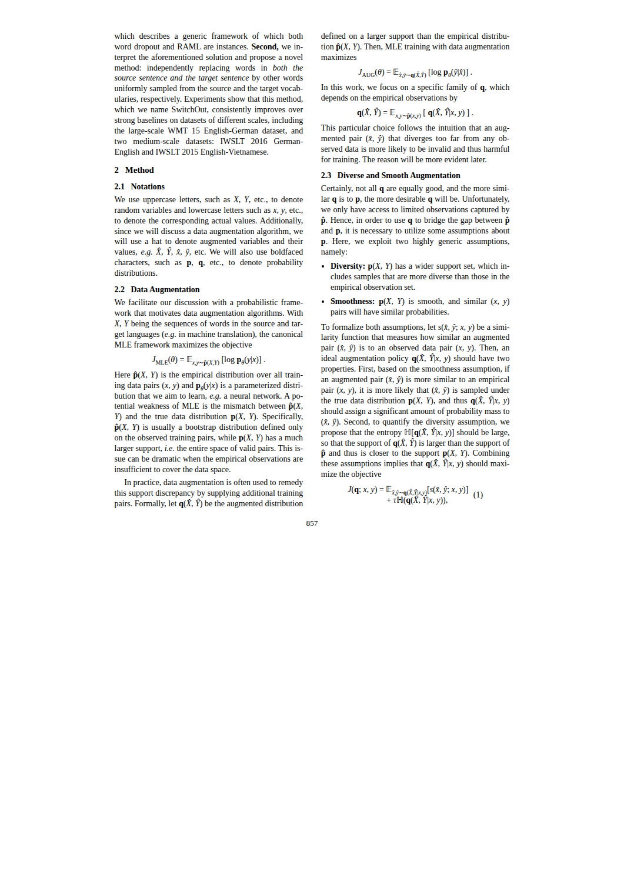which describes a generic framework of which both word dropout and RAML are instances. Second, we interpret the aforementioned solution and propose a novel method: independently replacing words in both the source sentence and the target sentence by other words uniformly sampled from the source and the target vocabularies, respectively. Experiments show that this method, which we name SwitchOut, consistently improves over strong baselines on datasets of different scales, including the large-scale WMT 15 English-German dataset, and two medium-scale datasets: IWSLT 2016 German-English and IWSLT 2015 English-Vietnamese.
2 Method
2.1 Notations
We use uppercase letters, such as X, Y, etc., to denote random variables and lowercase letters such as x, y, etc., to denote the corresponding actual values. Additionally, since we will discuss a data augmentation algorithm, we will use a hat to denote augmented variables and their values, e.g. X̂, Ŷ, x̂, ŷ, etc. We will also use boldfaced characters, such as p, q, etc., to denote probability distributions.
2.2 Data Augmentation
We facilitate our discussion with a probabilistic framework that motivates data augmentation algorithms. With X, Y being the sequences of words in the source and target languages (e.g. in machine translation), the canonical MLE framework maximizes the objective
JMLE(θ) = 𝔼x,y∼p̂(X,Y) [log pθ(y|x)] .
Here p̂(X, Y) is the empirical distribution over all training data pairs (x, y) and pθ(y|x) is a parameterized distribution that we aim to learn, e.g. a neural network. A potential weakness of MLE is the mismatch between p̂(X, Y) and the true data distribution p(X, Y). Specifically, p̂(X, Y) is usually a bootstrap distribution defined only on the observed training pairs, while p(X, Y) has a much larger support, i.e. the entire space of valid pairs. This issue can be dramatic when the empirical observations are insufficient to cover the data space.
In practice, data augmentation is often used to remedy this support discrepancy by supplying additional training pairs. Formally, let q(X̂, Ŷ) be the augmented distribution defined on a larger support than the empirical distribution p̂(X, Y). Then, MLE training with data augmentation maximizes
JAUG(θ) = 𝔼x̂,ŷ∼q(X̂,Ŷ) [log pθ(ŷ|x̂)] .
In this work, we focus on a specific family of q, which depends on the empirical observations by
q(X̂, Ŷ) = 𝔼x,y∼p̂(x,y) [ q(X̂, Ŷ|x, y) ] .
This particular choice follows the intuition that an augmented pair (x̂, ŷ) that diverges too far from any observed data is more likely to be invalid and thus harmful for training. The reason will be more evident later.
2.3 Diverse and Smooth Augmentation
Certainly, not all q are equally good, and the more similar q is to p, the more desirable q will be. Unfortunately, we only have access to limited observations captured by p̂. Hence, in order to use q to bridge the gap between p̂ and p, it is necessary to utilize some assumptions about p. Here, we exploit two highly generic assumptions, namely:
Diversity: p(X, Y) has a wider support set, which includes samples that are more diverse than those in the empirical observation set.
Smoothness: p(X, Y) is smooth, and similar (x, y) pairs will have similar probabilities.
To formalize both assumptions, let s(x̂, ŷ; x, y) be a similarity function that measures how similar an augmented pair (x̂, ŷ) is to an observed data pair (x, y). Then, an ideal augmentation policy q(X̂, Ŷ|x, y) should have two properties. First, based on the smoothness assumption, if an augmented pair (x̂, ŷ) is more similar to an empirical pair (x, y), it is more likely that (x̂, ŷ) is sampled under the true data distribution p(X, Y), and thus q(X̂, Ŷ|x, y) should assign a significant amount of probability mass to (x̂, ŷ). Second, to quantify the diversity assumption, we propose that the entropy ℍ[q(X̂, Ŷ|x, y)] should be large, so that the support of q(X̂, Ŷ) is larger than the support of p̂ and thus is closer to the support p(X, Y). Combining these assumptions implies that q(X̂, Ŷ|x, y) should maximize the objective
J(q; x, y) = 𝔼x̂,ŷ∼q(X̂,Ŷ|x,y)[s(x̂, ŷ; x, y)]
+ τ ℍ(q(X̂, Ŷ|x, y)),
(1)
857